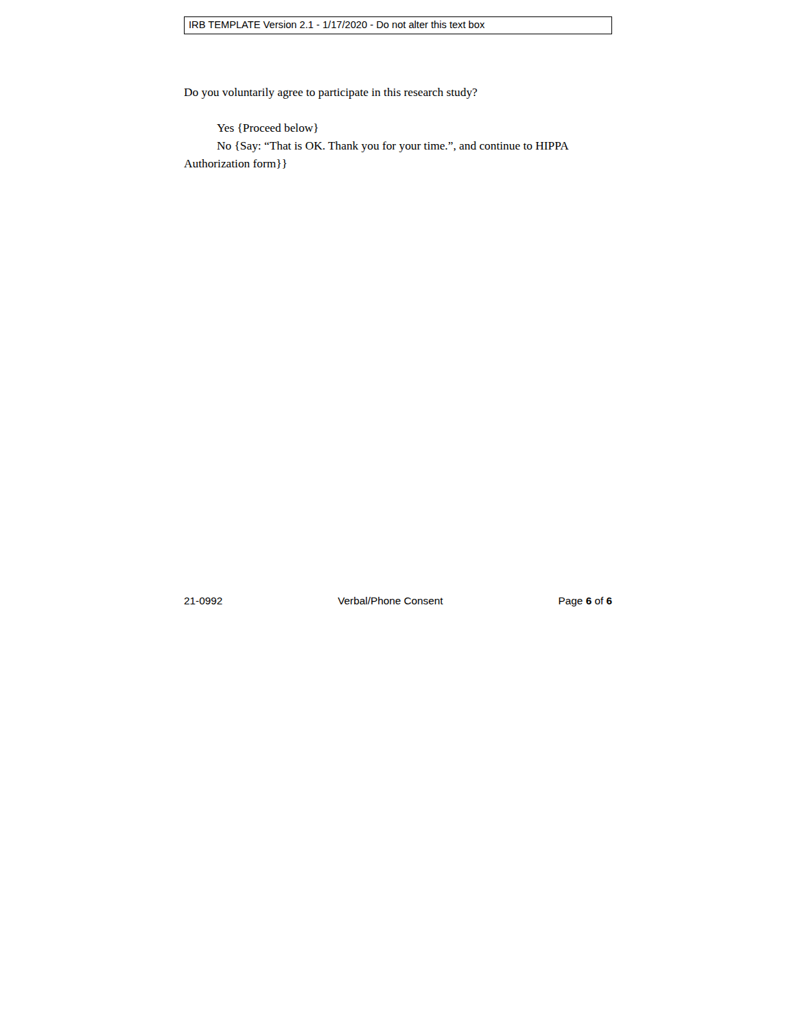IRB TEMPLATE Version 2.1 - 1/17/2020 - Do not alter this text box
Do you voluntarily agree to participate in this research study?
Yes {Proceed below}
No {Say: “That is OK. Thank you for your time.”, and continue to HIPPA
Authorization form}}
21-0992
Verbal/Phone Consent
Page 6 of 6